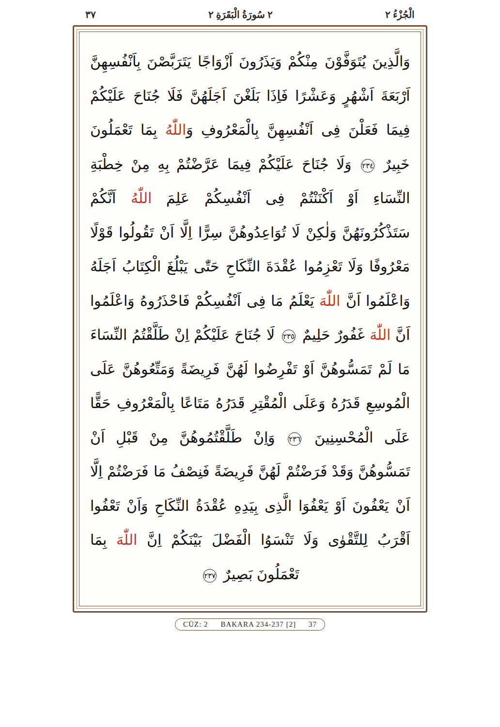الْجُزْءُ ٢
٢ سُورَةُ الْبَقَرَةِ ٢
٣٧
وَالَّذِينَ يُتَوَفَّوْنَ مِنْكُمْ وَيَذَرُونَ اَزْوَاجًا يَتَرَبَّصْنَ بِاَنْفُسِهِنَّ اَرْبَعَةَ اَشْهُرٍ وَعَشْرًا فَاِذَا بَلَغْنَ اَجَلَهُنَّ فَلَا جُنَاحَ عَلَيْكُمْ فِيمَا فَعَلْنَ فِى اَنْفُسِهِنَّ بِالْمَعْرُوفِ وَاللّٰهُ بِمَا تَعْمَلُونَ خَبِيرٌ ٢٣٤ وَلَا جُنَاحَ عَلَيْكُمْ فِيمَا عَرَّضْتُمْ بِهِ مِنْ خِطْبَةِ النِّسَاءِ اَوْ اَكْنَنْتُمْ فِى اَنْفُسِكُمْ عَلِمَ اللّٰهُ اَنَّكُمْ سَتَذْكُرُونَهُنَّ وَلٰكِنْ لَا تُوَاعِدُوهُنَّ سِرًّا اِلَّا اَنْ تَقُولُوا قَوْلًا مَعْرُوفًا وَلَا تَعْزِمُوا عُقْدَةَ النِّكَاحِ حَتّٰى يَبْلُغَ الْكِتَابُ اَجَلَهُ وَاعْلَمُوا اَنَّ اللّٰهَ يَعْلَمُ مَا فِى اَنْفُسِكُمْ فَاحْذَرُوهُ وَاعْلَمُوا اَنَّ اللّٰهَ غَفُورٌ حَلِيمٌ ٢٣٥ لَا جُنَاحَ عَلَيْكُمْ اِنْ طَلَّقْتُمُ النِّسَاءَ مَا لَمْ تَمَسُّوهُنَّ اَوْ تَفْرِضُوا لَهُنَّ فَرِيضَةً وَمَتِّعُوهُنَّ عَلَى الْمُوسِعِ قَدَرُهُ وَعَلَى الْمُقْتِرِ قَدَرُهُ مَتَاعًا بِالْمَعْرُوفِ حَقًّا عَلَى الْمُحْسِنِينَ ٢٣٦ وَاِنْ طَلَّقْتُمُوهُنَّ مِنْ قَبْلِ اَنْ تَمَسُّوهُنَّ وَقَدْ فَرَضْتُمْ لَهُنَّ فَرِيضَةً فَنِصْفُ مَا فَرَضْتُمْ اِلَّا اَنْ يَعْفُونَ اَوْ يَعْفُوَا الَّذِى بِيَدِهِ عُقْدَةُ النِّكَاحِ وَاَنْ تَعْفُوا اَقْرَبُ لِلتَّقْوٰى وَلَا تَنْسَوُا الْفَضْلَ بَيْنَكُمْ اِنَّ اللّٰهَ بِمَا تَعْمَلُونَ بَصِيرٌ ٢٣٧
37 [2] BAKARA 234-237 CÜZ: 2